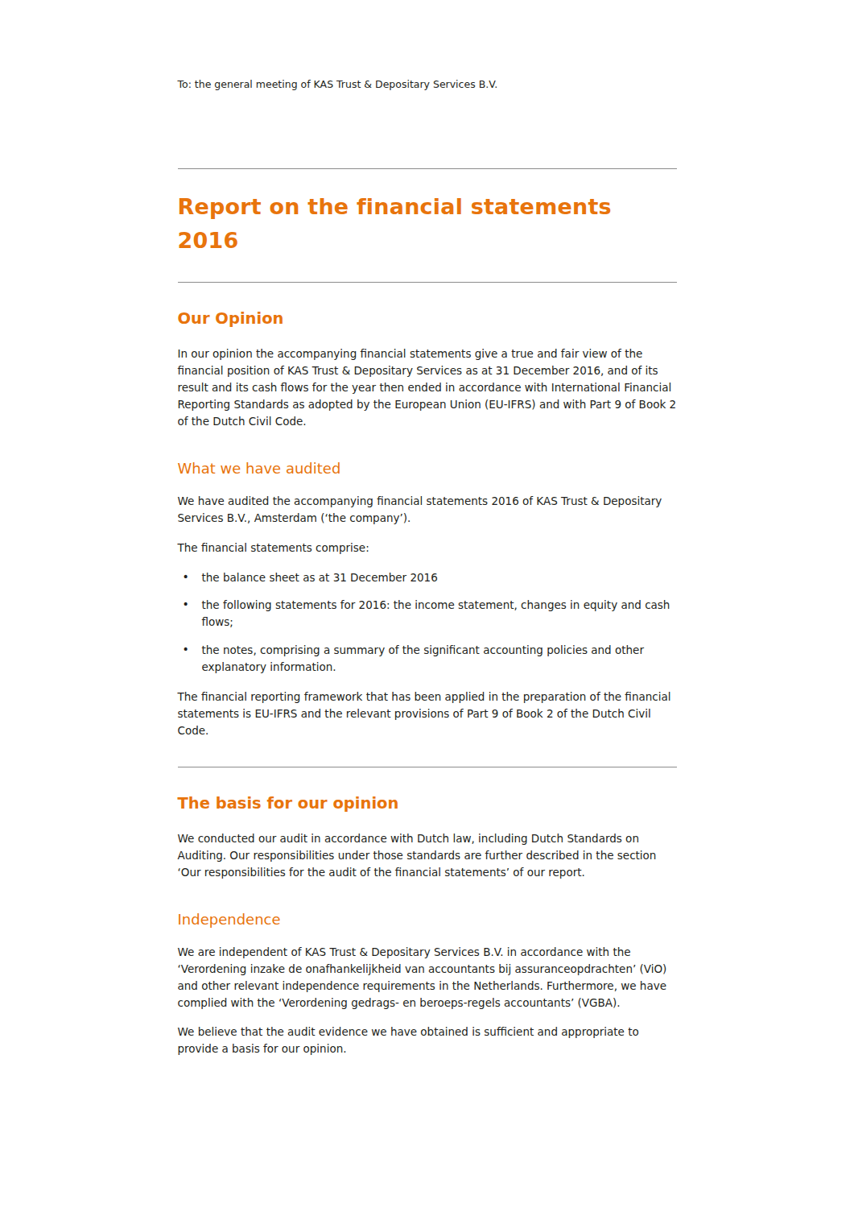To: the general meeting of KAS Trust & Depositary Services B.V.
Report on the financial statements 2016
Our Opinion
In our opinion the accompanying financial statements give a true and fair view of the financial position of KAS Trust & Depositary Services as at 31 December 2016, and of its result and its cash flows for the year then ended in accordance with International Financial Reporting Standards as adopted by the European Union (EU-IFRS) and with Part 9 of Book 2 of the Dutch Civil Code.
What we have audited
We have audited the accompanying financial statements 2016 of KAS Trust & Depositary Services B.V., Amsterdam (‘the company’).
The financial statements comprise:
the balance sheet as at 31 December 2016
the following statements for 2016: the income statement, changes in equity and cash flows;
the notes, comprising a summary of the significant accounting policies and other explanatory information.
The financial reporting framework that has been applied in the preparation of the financial statements is EU-IFRS and the relevant provisions of Part 9 of Book 2 of the Dutch Civil Code.
The basis for our opinion
We conducted our audit in accordance with Dutch law, including Dutch Standards on Auditing. Our responsibilities under those standards are further described in the section ‘Our responsibilities for the audit of the financial statements’ of our report.
Independence
We are independent of KAS Trust & Depositary Services B.V. in accordance with the ‘Verordening inzake de onafhankelijkheid van accountants bij assuranceopdrachten’ (ViO) and other relevant independence requirements in the Netherlands. Furthermore, we have complied with the ‘Verordening gedrags- en beroeps-regels accountants’ (VGBA).
We believe that the audit evidence we have obtained is sufficient and appropriate to provide a basis for our opinion.